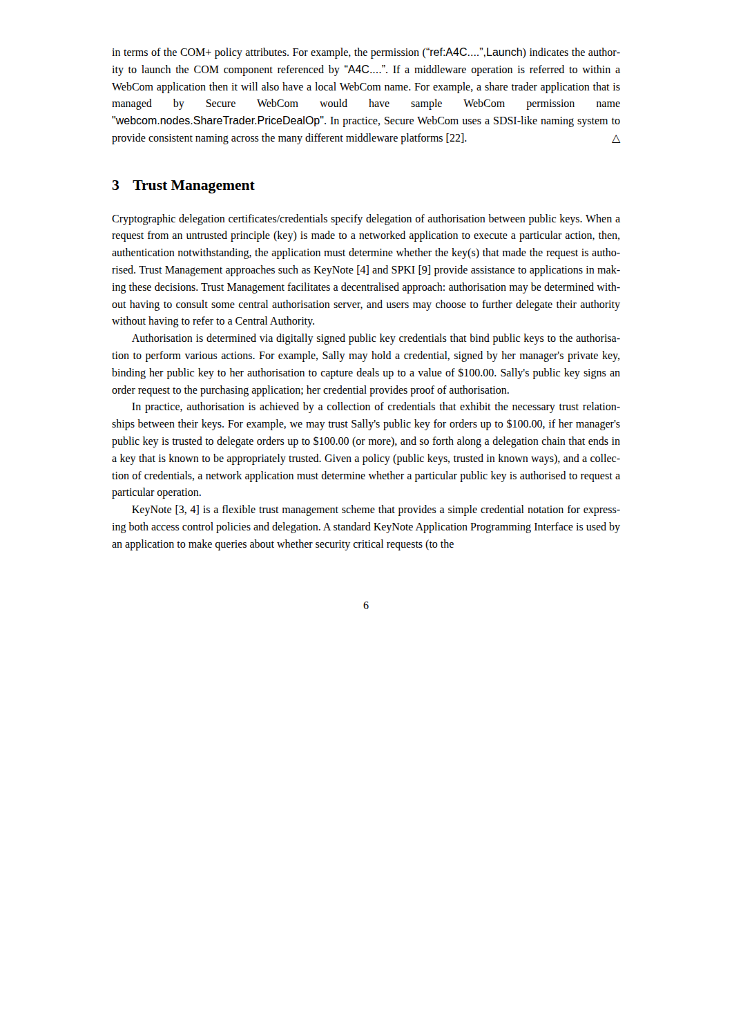in terms of the COM+ policy attributes. For example, the permission (“ref:A4C....”,Launch) indicates the authority to launch the COM component referenced by “A4C....”. If a middleware operation is referred to within a WebCom application then it will also have a local WebCom name. For example, a share trader application that is managed by Secure WebCom would have sample WebCom permission name "webcom.nodes.ShareTrader.PriceDealOp". In practice, Secure WebCom uses a SDSI-like naming system to provide consistent naming across the many different middleware platforms [22]. △
3 Trust Management
Cryptographic delegation certificates/credentials specify delegation of authorisation between public keys. When a request from an untrusted principle (key) is made to a networked application to execute a particular action, then, authentication notwithstanding, the application must determine whether the key(s) that made the request is authorised. Trust Management approaches such as KeyNote [4] and SPKI [9] provide assistance to applications in making these decisions. Trust Management facilitates a decentralised approach: authorisation may be determined without having to consult some central authorisation server, and users may choose to further delegate their authority without having to refer to a Central Authority.
Authorisation is determined via digitally signed public key credentials that bind public keys to the authorisation to perform various actions. For example, Sally may hold a credential, signed by her manager's private key, binding her public key to her authorisation to capture deals up to a value of $100.00. Sally's public key signs an order request to the purchasing application; her credential provides proof of authorisation.
In practice, authorisation is achieved by a collection of credentials that exhibit the necessary trust relationships between their keys. For example, we may trust Sally's public key for orders up to $100.00, if her manager's public key is trusted to delegate orders up to $100.00 (or more), and so forth along a delegation chain that ends in a key that is known to be appropriately trusted. Given a policy (public keys, trusted in known ways), and a collection of credentials, a network application must determine whether a particular public key is authorised to request a particular operation.
KeyNote [3, 4] is a flexible trust management scheme that provides a simple credential notation for expressing both access control policies and delegation. A standard KeyNote Application Programming Interface is used by an application to make queries about whether security critical requests (to the
6